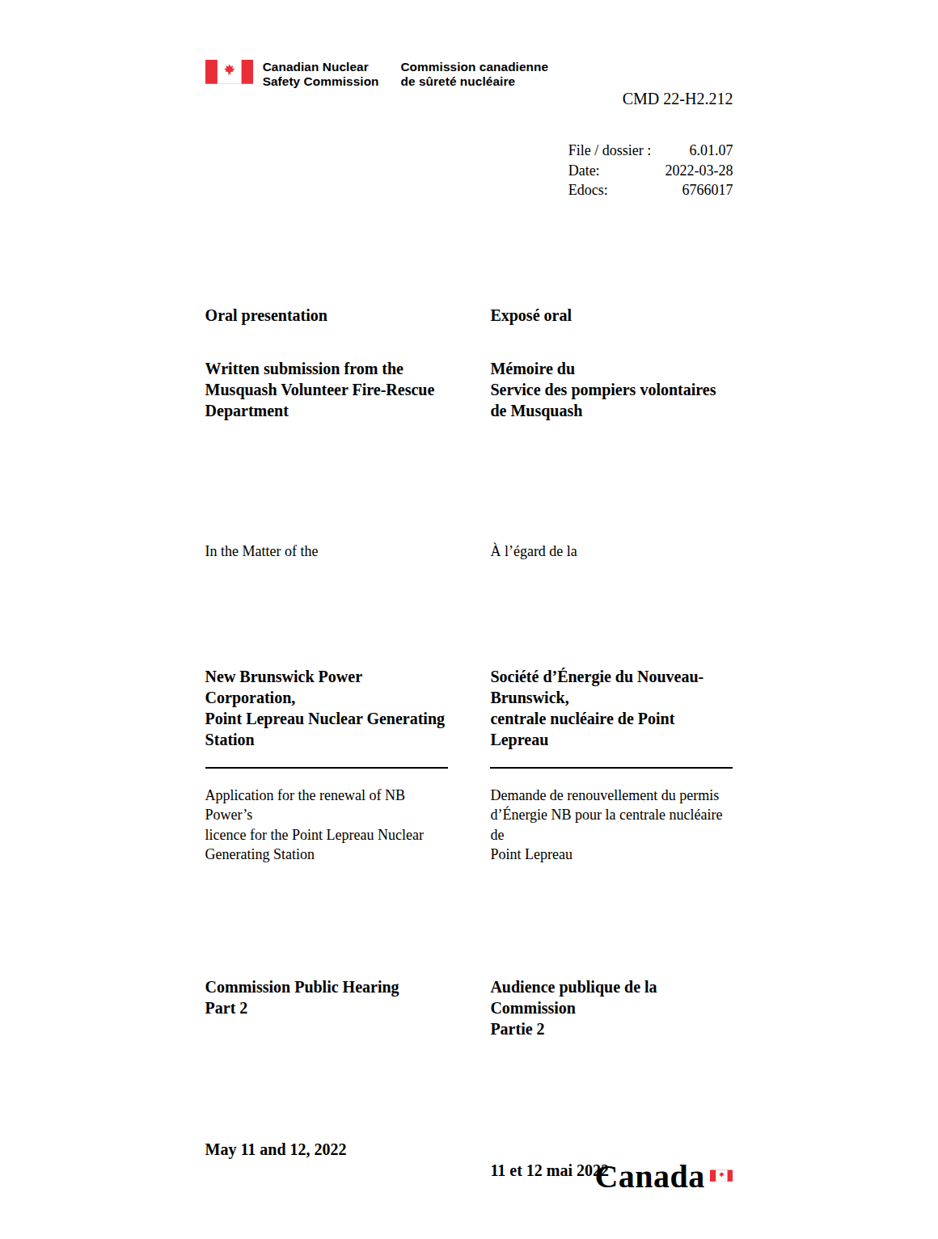Canadian Nuclear
Safety Commission
Commission canadienne
de sûreté nucléaire
CMD 22-H2.212
| File / dossier : | 6.01.07 |
| Date: | 2022-03-28 |
| Edocs: | 6766017 |
Oral presentation
Written submission from the
Musquash Volunteer Fire-Rescue
Department
In the Matter of the
New Brunswick Power Corporation,
Point Lepreau Nuclear Generating Station
Application for the renewal of NB Power’s
licence for the Point Lepreau Nuclear
Generating Station
Commission Public Hearing
Part 2
May 11 and 12, 2022
Exposé oral
Mémoire du
Service des pompiers volontaires
de Musquash
À l’égard de la
Société d’Énergie du Nouveau-Brunswick,
centrale nucléaire de Point Lepreau
Demande de renouvellement du permis
d’Énergie NB pour la centrale nucléaire de
Point Lepreau
Audience publique de la Commission
Partie 2
11 et 12 mai 2022
Canada